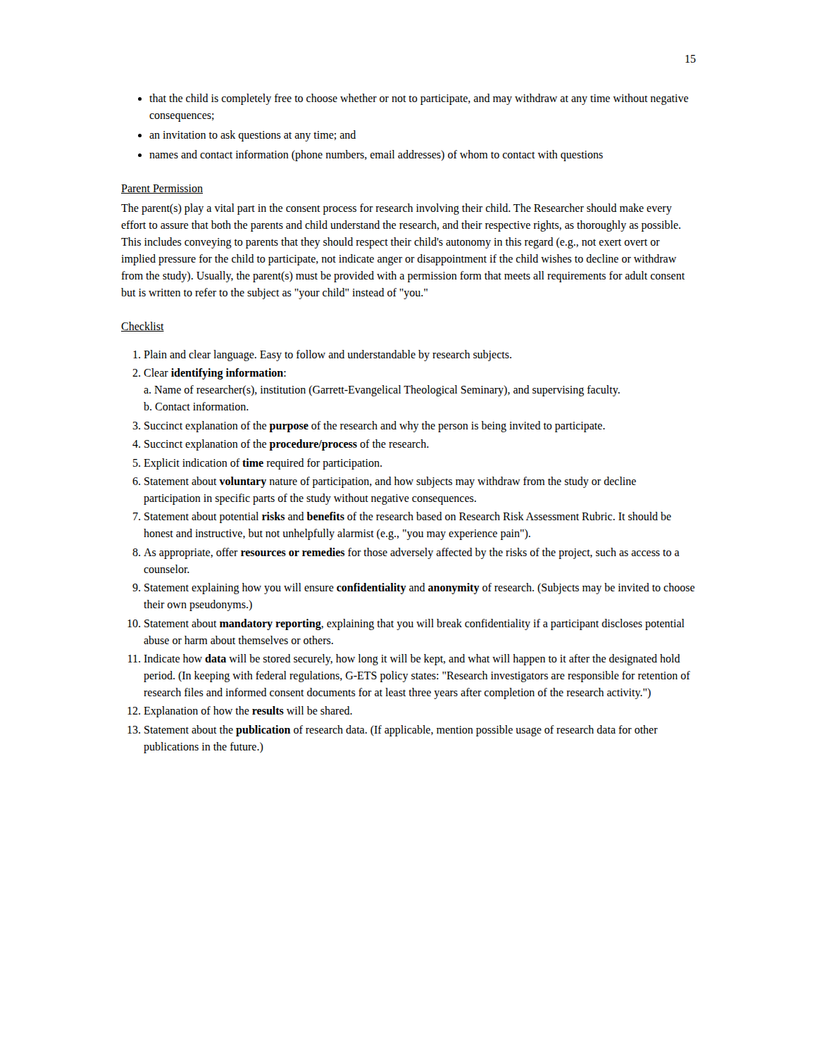15
that the child is completely free to choose whether or not to participate, and may withdraw at any time without negative consequences;
an invitation to ask questions at any time; and
names and contact information (phone numbers, email addresses) of whom to contact with questions
Parent Permission
The parent(s) play a vital part in the consent process for research involving their child. The Researcher should make every effort to assure that both the parents and child understand the research, and their respective rights, as thoroughly as possible. This includes conveying to parents that they should respect their child's autonomy in this regard (e.g., not exert overt or implied pressure for the child to participate, not indicate anger or disappointment if the child wishes to decline or withdraw from the study). Usually, the parent(s) must be provided with a permission form that meets all requirements for adult consent but is written to refer to the subject as "your child" instead of "you."
Checklist
Plain and clear language. Easy to follow and understandable by research subjects.
Clear identifying information:
a. Name of researcher(s), institution (Garrett-Evangelical Theological Seminary), and supervising faculty.
b. Contact information.
Succinct explanation of the purpose of the research and why the person is being invited to participate.
Succinct explanation of the procedure/process of the research.
Explicit indication of time required for participation.
Statement about voluntary nature of participation, and how subjects may withdraw from the study or decline participation in specific parts of the study without negative consequences.
Statement about potential risks and benefits of the research based on Research Risk Assessment Rubric. It should be honest and instructive, but not unhelpfully alarmist (e.g., "you may experience pain").
As appropriate, offer resources or remedies for those adversely affected by the risks of the project, such as access to a counselor.
Statement explaining how you will ensure confidentiality and anonymity of research. (Subjects may be invited to choose their own pseudonyms.)
Statement about mandatory reporting, explaining that you will break confidentiality if a participant discloses potential abuse or harm about themselves or others.
Indicate how data will be stored securely, how long it will be kept, and what will happen to it after the designated hold period. (In keeping with federal regulations, G-ETS policy states: "Research investigators are responsible for retention of research files and informed consent documents for at least three years after completion of the research activity.")
Explanation of how the results will be shared.
Statement about the publication of research data. (If applicable, mention possible usage of research data for other publications in the future.)